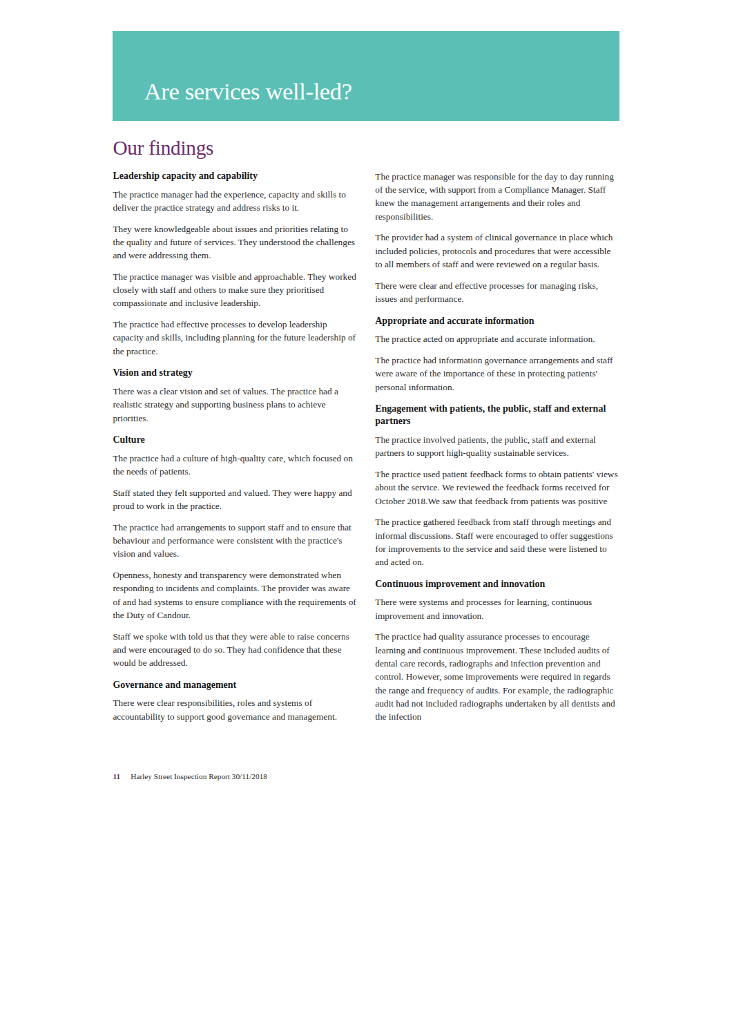Are services well-led?
Our findings
Leadership capacity and capability
The practice manager had the experience, capacity and skills to deliver the practice strategy and address risks to it.
They were knowledgeable about issues and priorities relating to the quality and future of services. They understood the challenges and were addressing them.
The practice manager was visible and approachable. They worked closely with staff and others to make sure they prioritised compassionate and inclusive leadership.
The practice had effective processes to develop leadership capacity and skills, including planning for the future leadership of the practice.
Vision and strategy
There was a clear vision and set of values. The practice had a realistic strategy and supporting business plans to achieve priorities.
Culture
The practice had a culture of high-quality care, which focused on the needs of patients.
Staff stated they felt supported and valued. They were happy and proud to work in the practice.
The practice had arrangements to support staff and to ensure that behaviour and performance were consistent with the practice's vision and values.
Openness, honesty and transparency were demonstrated when responding to incidents and complaints. The provider was aware of and had systems to ensure compliance with the requirements of the Duty of Candour.
Staff we spoke with told us that they were able to raise concerns and were encouraged to do so. They had confidence that these would be addressed.
Governance and management
There were clear responsibilities, roles and systems of accountability to support good governance and management.
The practice manager was responsible for the day to day running of the service, with support from a Compliance Manager. Staff knew the management arrangements and their roles and responsibilities.
The provider had a system of clinical governance in place which included policies, protocols and procedures that were accessible to all members of staff and were reviewed on a regular basis.
There were clear and effective processes for managing risks, issues and performance.
Appropriate and accurate information
The practice acted on appropriate and accurate information.
The practice had information governance arrangements and staff were aware of the importance of these in protecting patients' personal information.
Engagement with patients, the public, staff and external partners
The practice involved patients, the public, staff and external partners to support high-quality sustainable services.
The practice used patient feedback forms to obtain patients' views about the service. We reviewed the feedback forms received for October 2018.We saw that feedback from patients was positive
The practice gathered feedback from staff through meetings and informal discussions. Staff were encouraged to offer suggestions for improvements to the service and said these were listened to and acted on.
Continuous improvement and innovation
There were systems and processes for learning, continuous improvement and innovation.
The practice had quality assurance processes to encourage learning and continuous improvement. These included audits of dental care records, radiographs and infection prevention and control. However, some improvements were required in regards the range and frequency of audits. For example, the radiographic audit had not included radiographs undertaken by all dentists and the infection
11 Harley Street Inspection Report 30/11/2018